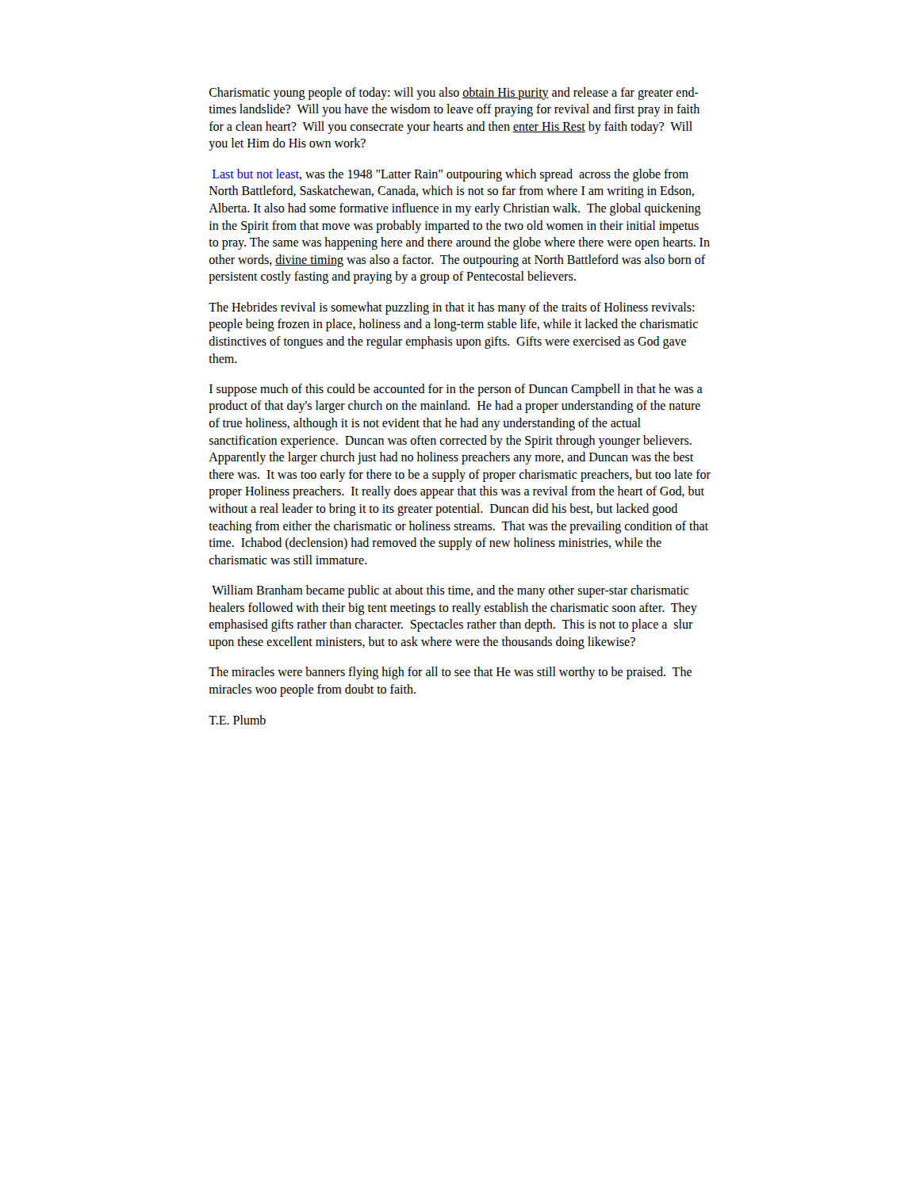Charismatic young people of today: will you also obtain His purity and release a far greater end-times landslide? Will you have the wisdom to leave off praying for revival and first pray in faith for a clean heart? Will you consecrate your hearts and then enter His Rest by faith today? Will you let Him do His own work?
Last but not least, was the 1948 "Latter Rain" outpouring which spread across the globe from North Battleford, Saskatchewan, Canada, which is not so far from where I am writing in Edson, Alberta. It also had some formative influence in my early Christian walk. The global quickening in the Spirit from that move was probably imparted to the two old women in their initial impetus to pray. The same was happening here and there around the globe where there were open hearts. In other words, divine timing was also a factor. The outpouring at North Battleford was also born of persistent costly fasting and praying by a group of Pentecostal believers.
The Hebrides revival is somewhat puzzling in that it has many of the traits of Holiness revivals: people being frozen in place, holiness and a long-term stable life, while it lacked the charismatic distinctives of tongues and the regular emphasis upon gifts. Gifts were exercised as God gave them.
I suppose much of this could be accounted for in the person of Duncan Campbell in that he was a product of that day's larger church on the mainland. He had a proper understanding of the nature of true holiness, although it is not evident that he had any understanding of the actual sanctification experience. Duncan was often corrected by the Spirit through younger believers. Apparently the larger church just had no holiness preachers any more, and Duncan was the best there was. It was too early for there to be a supply of proper charismatic preachers, but too late for proper Holiness preachers. It really does appear that this was a revival from the heart of God, but without a real leader to bring it to its greater potential. Duncan did his best, but lacked good teaching from either the charismatic or holiness streams. That was the prevailing condition of that time. Ichabod (declension) had removed the supply of new holiness ministries, while the charismatic was still immature.
William Branham became public at about this time, and the many other super-star charismatic healers followed with their big tent meetings to really establish the charismatic soon after. They emphasised gifts rather than character. Spectacles rather than depth. This is not to place a slur upon these excellent ministers, but to ask where were the thousands doing likewise?
The miracles were banners flying high for all to see that He was still worthy to be praised. The miracles woo people from doubt to faith.
T.E. Plumb